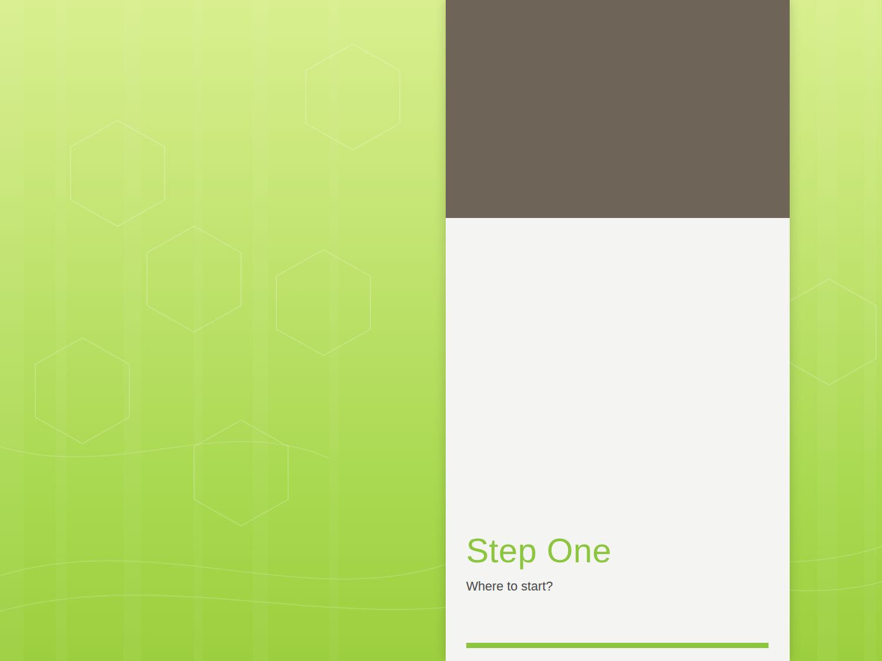Step One
Where to start?